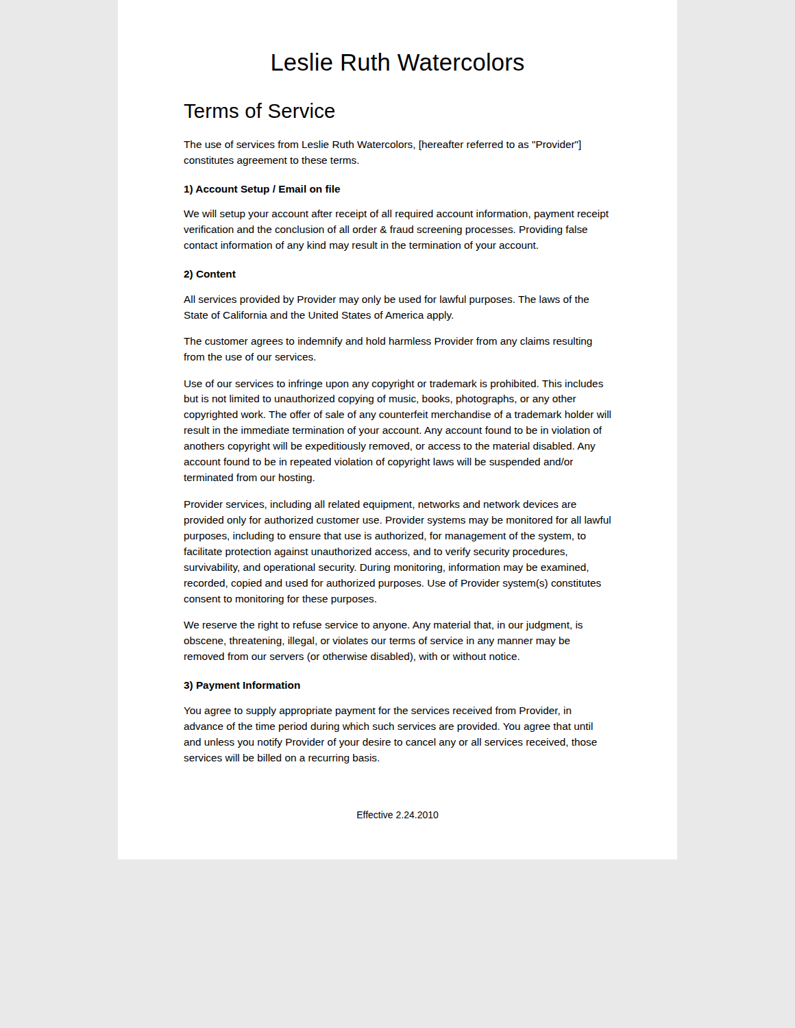Leslie Ruth Watercolors
Terms of Service
The use of services from Leslie Ruth Watercolors, [hereafter referred to as "Provider"] constitutes agreement to these terms.
1) Account Setup / Email on file
We will setup your account after receipt of all required account information, payment receipt verification and the conclusion of all order & fraud screening processes. Providing false contact information of any kind may result in the termination of your account.
2) Content
All services provided by Provider may only be used for lawful purposes. The laws of the State of California and the United States of America apply.
The customer agrees to indemnify and hold harmless Provider from any claims resulting from the use of our services.
Use of our services to infringe upon any copyright or trademark is prohibited. This includes but is not limited to unauthorized copying of music, books, photographs, or any other copyrighted work. The offer of sale of any counterfeit merchandise of a trademark holder will result in the immediate termination of your account. Any account found to be in violation of anothers copyright will be expeditiously removed, or access to the material disabled. Any account found to be in repeated violation of copyright laws will be suspended and/or terminated from our hosting.
Provider services, including all related equipment, networks and network devices are provided only for authorized customer use. Provider systems may be monitored for all lawful purposes, including to ensure that use is authorized, for management of the system, to facilitate protection against unauthorized access, and to verify security procedures, survivability, and operational security. During monitoring, information may be examined, recorded, copied and used for authorized purposes. Use of Provider system(s) constitutes consent to monitoring for these purposes.
We reserve the right to refuse service to anyone. Any material that, in our judgment, is obscene, threatening, illegal, or violates our terms of service in any manner may be removed from our servers (or otherwise disabled), with or without notice.
3) Payment Information
You agree to supply appropriate payment for the services received from Provider, in advance of the time period during which such services are provided. You agree that until and unless you notify Provider of your desire to cancel any or all services received, those services will be billed on a recurring basis.
Effective 2.24.2010